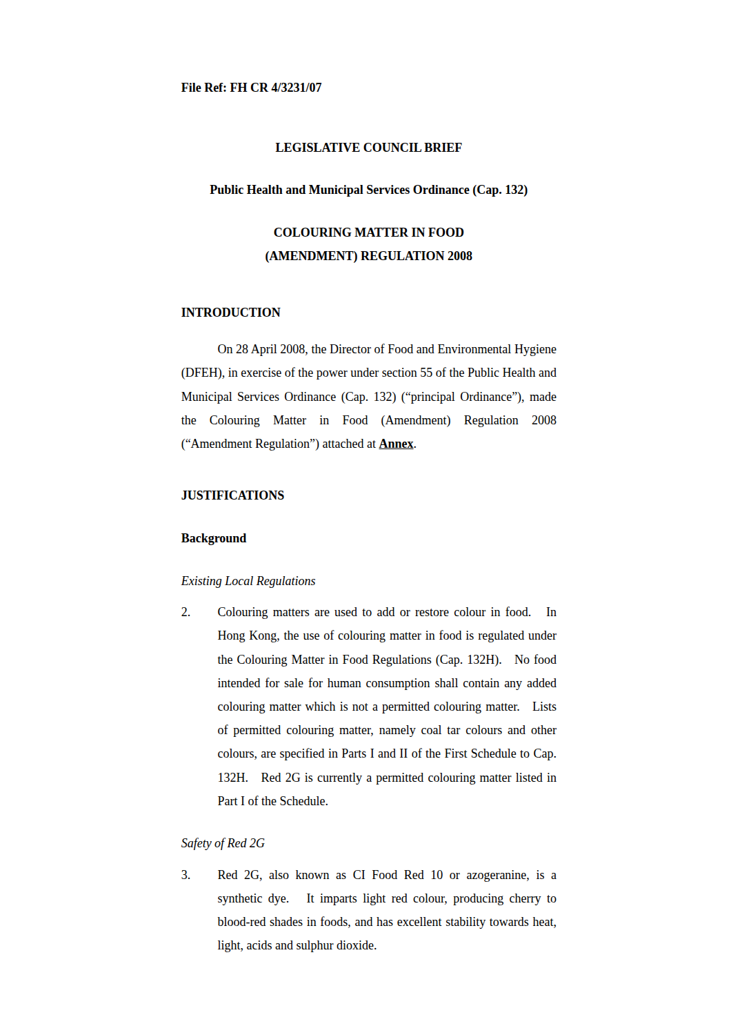File Ref: FH CR 4/3231/07
LEGISLATIVE COUNCIL BRIEF
Public Health and Municipal Services Ordinance (Cap. 132)
COLOURING MATTER IN FOOD
(AMENDMENT) REGULATION 2008
INTRODUCTION
On 28 April 2008, the Director of Food and Environmental Hygiene (DFEH), in exercise of the power under section 55 of the Public Health and Municipal Services Ordinance (Cap. 132) (“principal Ordinance”), made the Colouring Matter in Food (Amendment) Regulation 2008 (“Amendment Regulation”) attached at Annex.
JUSTIFICATIONS
Background
Existing Local Regulations
2.
Colouring matters are used to add or restore colour in food. In Hong Kong, the use of colouring matter in food is regulated under the Colouring Matter in Food Regulations (Cap. 132H). No food intended for sale for human consumption shall contain any added colouring matter which is not a permitted colouring matter. Lists of permitted colouring matter, namely coal tar colours and other colours, are specified in Parts I and II of the First Schedule to Cap. 132H. Red 2G is currently a permitted colouring matter listed in Part I of the Schedule.
Safety of Red 2G
3.
Red 2G, also known as CI Food Red 10 or azogeranine, is a synthetic dye. It imparts light red colour, producing cherry to blood-red shades in foods, and has excellent stability towards heat, light, acids and sulphur dioxide.